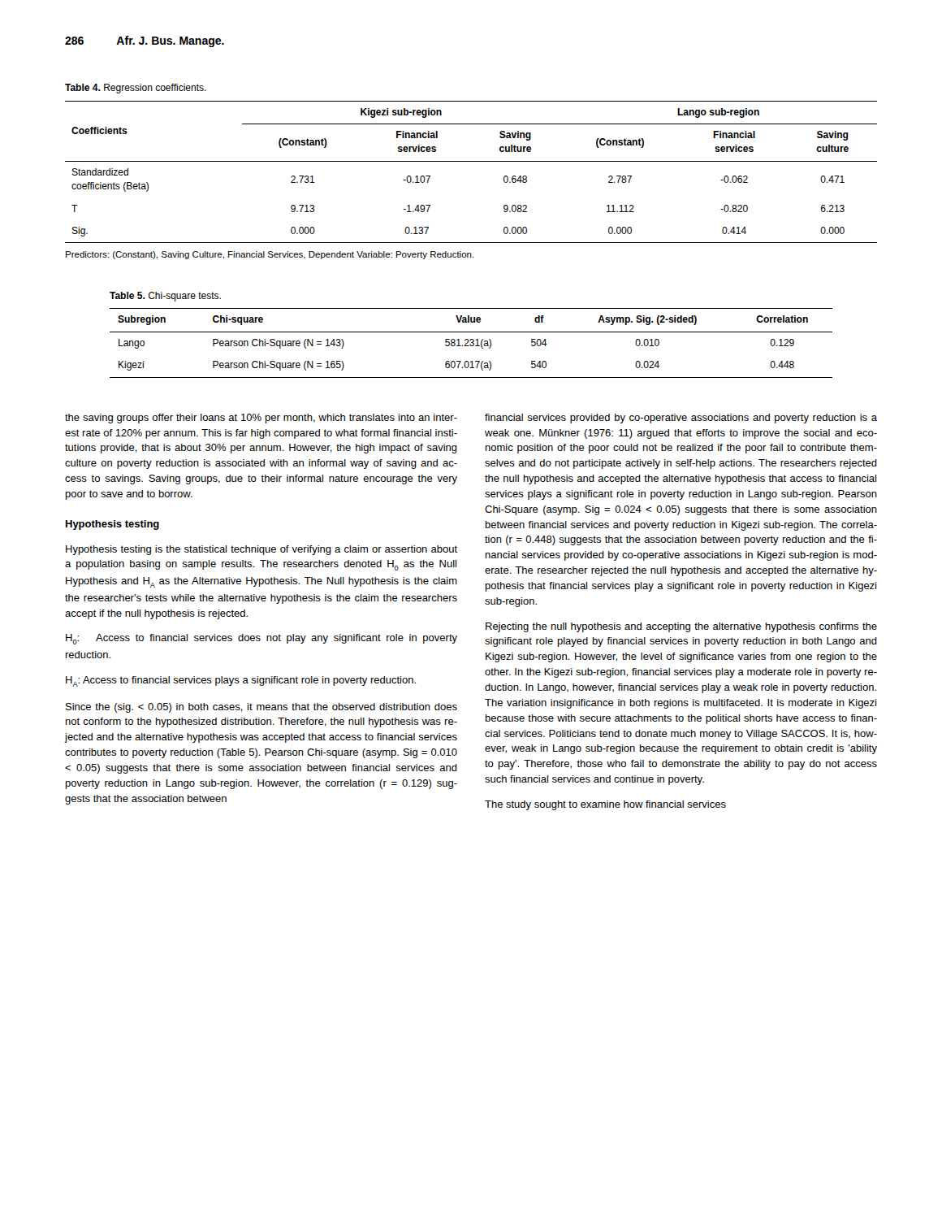286 Afr. J. Bus. Manage.
Table 4. Regression coefficients.
| Coefficients | Kigezi sub-region | Lango sub-region |
| --- | --- | --- |
| (Constant) | Financial services | Saving culture | (Constant) | Financial services | Saving culture |
| Standardized coefficients (Beta) | 2.731 | -0.107 | 0.648 | 2.787 | -0.062 | 0.471 |
| T | 9.713 | -1.497 | 9.082 | 11.112 | -0.820 | 6.213 |
| Sig. | 0.000 | 0.137 | 0.000 | 0.000 | 0.414 | 0.000 |
Predictors: (Constant), Saving Culture, Financial Services, Dependent Variable: Poverty Reduction.
Table 5. Chi-square tests.
| Subregion | Chi-square | Value | df | Asymp. Sig. (2-sided) | Correlation |
| --- | --- | --- | --- | --- | --- |
| Lango | Pearson Chi-Square (N = 143) | 581.231(a) | 504 | 0.010 | 0.129 |
| Kigezi | Pearson Chi-Square (N = 165) | 607.017(a) | 540 | 0.024 | 0.448 |
the saving groups offer their loans at 10% per month, which translates into an interest rate of 120% per annum. This is far high compared to what formal financial institutions provide, that is about 30% per annum. However, the high impact of saving culture on poverty reduction is associated with an informal way of saving and access to savings. Saving groups, due to their informal nature encourage the very poor to save and to borrow.
Hypothesis testing
Hypothesis testing is the statistical technique of verifying a claim or assertion about a population basing on sample results. The researchers denoted H0 as the Null Hypothesis and HA as the Alternative Hypothesis. The Null hypothesis is the claim the researcher's tests while the alternative hypothesis is the claim the researchers accept if the null hypothesis is rejected.
H0: Access to financial services does not play any significant role in poverty reduction.
HA: Access to financial services plays a significant role in poverty reduction.
Since the (sig. < 0.05) in both cases, it means that the observed distribution does not conform to the hypothesized distribution. Therefore, the null hypothesis was rejected and the alternative hypothesis was accepted that access to financial services contributes to poverty reduction (Table 5). Pearson Chi-square (asymp. Sig = 0.010 < 0.05) suggests that there is some association between financial services and poverty reduction in Lango sub-region. However, the correlation (r = 0.129) suggests that the association between
financial services provided by co-operative associations and poverty reduction is a weak one. Münkner (1976: 11) argued that efforts to improve the social and economic position of the poor could not be realized if the poor fail to contribute themselves and do not participate actively in self-help actions. The researchers rejected the null hypothesis and accepted the alternative hypothesis that access to financial services plays a significant role in poverty reduction in Lango sub-region. Pearson Chi-Square (asymp. Sig = 0.024 < 0.05) suggests that there is some association between financial services and poverty reduction in Kigezi sub-region. The correlation (r = 0.448) suggests that the association between poverty reduction and the financial services provided by co-operative associations in Kigezi sub-region is moderate. The researcher rejected the null hypothesis and accepted the alternative hypothesis that financial services play a significant role in poverty reduction in Kigezi sub-region.
Rejecting the null hypothesis and accepting the alternative hypothesis confirms the significant role played by financial services in poverty reduction in both Lango and Kigezi sub-region. However, the level of significance varies from one region to the other. In the Kigezi sub-region, financial services play a moderate role in poverty reduction. In Lango, however, financial services play a weak role in poverty reduction. The variation insignificance in both regions is multifaceted. It is moderate in Kigezi because those with secure attachments to the political shorts have access to financial services. Politicians tend to donate much money to Village SACCOS. It is, however, weak in Lango sub-region because the requirement to obtain credit is 'ability to pay'. Therefore, those who fail to demonstrate the ability to pay do not access such financial services and continue in poverty.
The study sought to examine how financial services